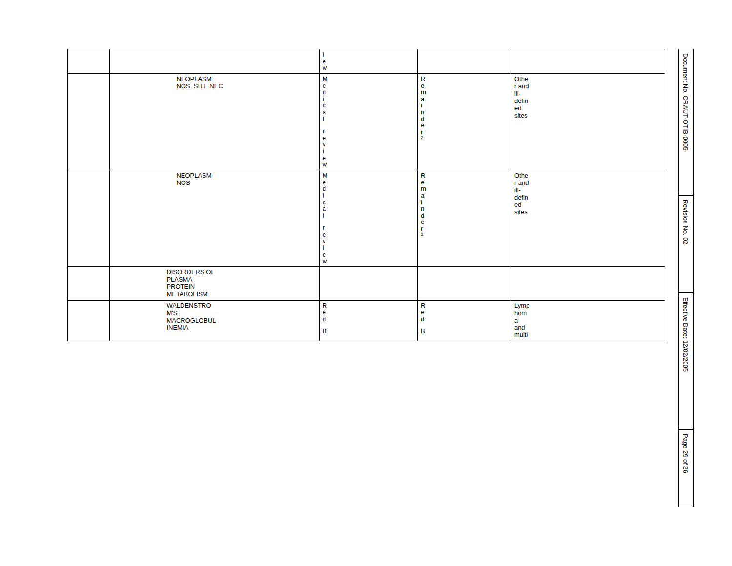Document No. ORAUT-OTIB-0005
Revision No. 02
Effective Date: 12/02/2005
Page 29 of 36
| | | i e w | | |
| | NEOPLASM NOS, SITE NEC | M e d i c a l r e v i e w | R e m a i n d e r 2 | Othe r and ill- defin ed sites |
| | NEOPLASM NOS | M e d i c a l r e v i e w | R e m a i n d e r 2 | Othe r and ill- defin ed sites |
| | DISORDERS OF PLASMA PROTEIN METABOLISM | | | |
| | WALDENSTRO M'S MACROGLOBUL INEMIA | R e d B | R e d B | Lymp hom a and multi |